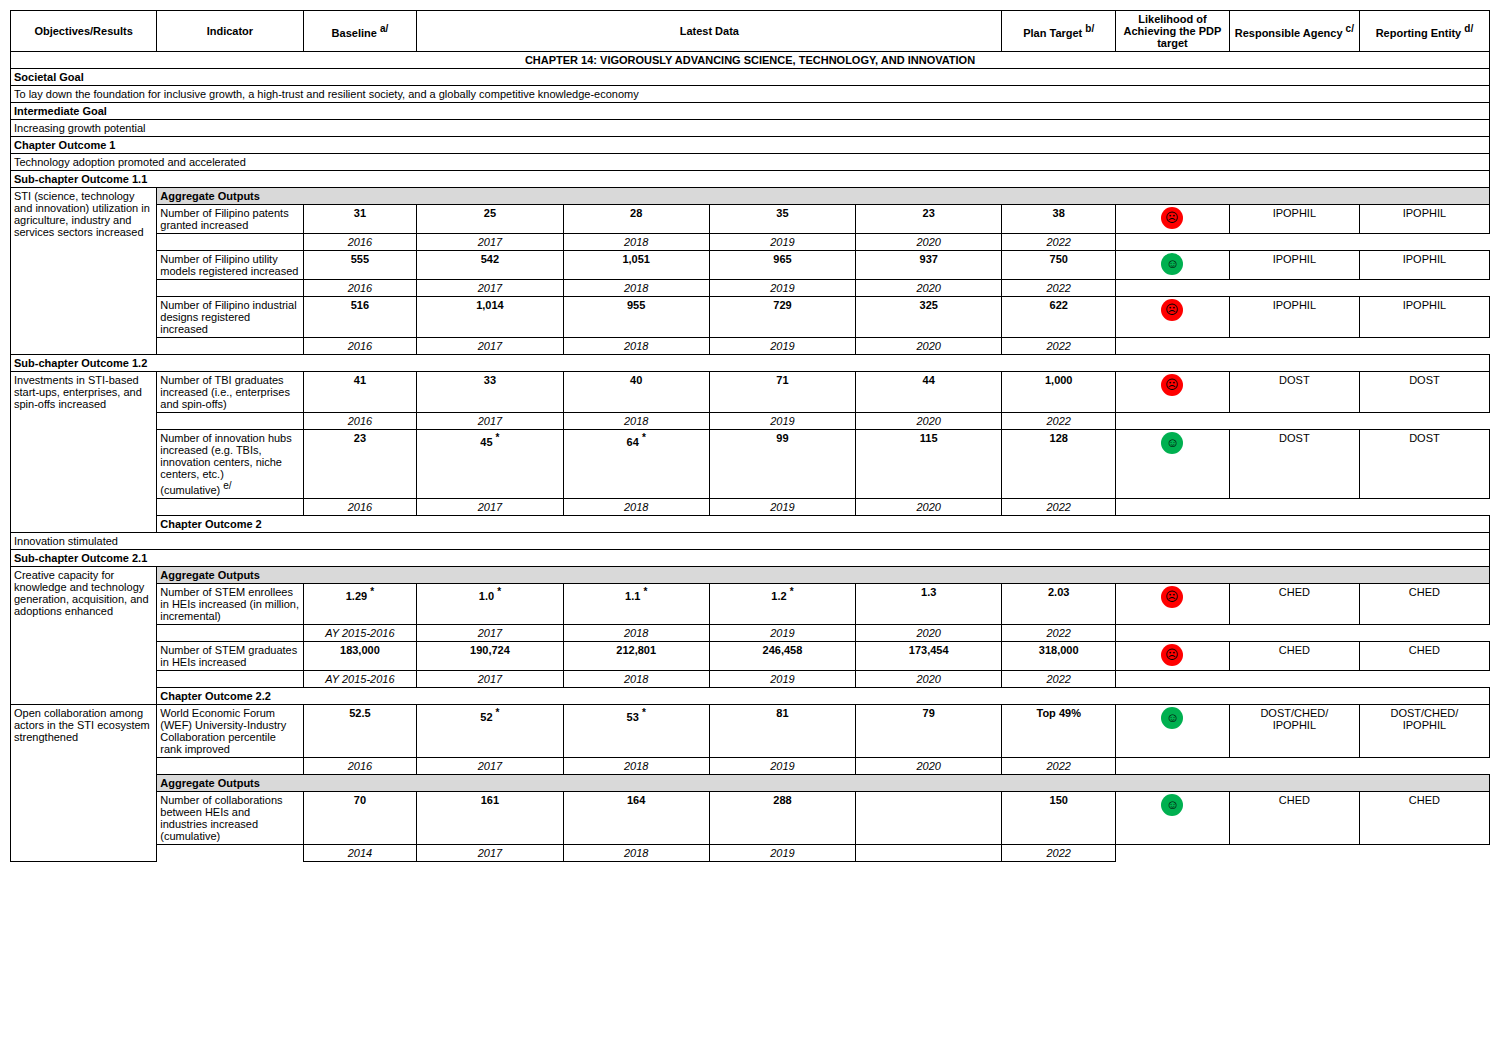| Objectives/Results | Indicator | Baseline a/ | Latest Data | Plan Target b/ | Likelihood of Achieving the PDP target | Responsible Agency c/ | Reporting Entity d/ |
| --- | --- | --- | --- | --- | --- | --- | --- |
| CHAPTER 14: VIGOROUSLY ADVANCING SCIENCE, TECHNOLOGY, AND INNOVATION |
| Societal Goal |
| To lay down the foundation for inclusive growth, a high-trust and resilient society, and a globally competitive knowledge-economy |
| Intermediate Goal |
| Increasing growth potential |
| Chapter Outcome 1 |
| Technology adoption promoted and accelerated |
| Sub-chapter Outcome 1.1 |
| STI (science, technology and innovation) utilization in agriculture, industry and services sectors increased | Aggregate Outputs |
| Number of Filipino patents granted increased | 31 | 25 | 28 | 35 | 23 | 38 | ☹ | IPOPHIL | IPOPHIL |
| | 2016 | 2017 | 2018 | 2019 | 2020 | 2022 | | | |
| Number of Filipino utility models registered increased | 555 | 542 | 1,051 | 965 | 937 | 750 | ☺ | IPOPHIL | IPOPHIL |
| | 2016 | 2017 | 2018 | 2019 | 2020 | 2022 | | | |
| Number of Filipino industrial designs registered increased | 516 | 1,014 | 955 | 729 | 325 | 622 | ☹ | IPOPHIL | IPOPHIL |
| | 2016 | 2017 | 2018 | 2019 | 2020 | 2022 | | | |
| Sub-chapter Outcome 1.2 |
| Investments in STI-based start-ups, enterprises, and spin-offs increased | Number of TBI graduates increased (i.e., enterprises and spin-offs) | 41 | 33 | 40 | 71 | 44 | 1,000 | ☹ | DOST | DOST |
| | 2016 | 2017 | 2018 | 2019 | 2020 | 2022 | | | |
| Number of innovation hubs increased (e.g. TBIs, innovation centers, niche centers, etc.) (cumulative) e/ | 23 | 45 * | 64 * | 99 | 115 | 128 | ☺ | DOST | DOST |
| | 2016 | 2017 | 2018 | 2019 | 2020 | 2022 | | | |
| Chapter Outcome 2 |
| Innovation stimulated |
| Sub-chapter Outcome 2.1 |
| Creative capacity for knowledge and technology generation, acquisition, and adoptions enhanced | Aggregate Outputs |
| Number of STEM enrollees in HEIs increased (in million, incremental) | 1.29 * | 1.0 * | 1.1 * | 1.2 * | 1.3 | 2.03 | ☹ | CHED | CHED |
| | AY 2015-2016 | 2017 | 2018 | 2019 | 2020 | 2022 | | | |
| Number of STEM graduates in HEIs increased | 183,000 | 190,724 | 212,801 | 246,458 | 173,454 | 318,000 | ☹ | CHED | CHED |
| | AY 2015-2016 | 2017 | 2018 | 2019 | 2020 | 2022 | | | |
| Chapter Outcome 2.2 |
| Open collaboration among actors in the STI ecosystem strengthened | World Economic Forum (WEF) University-Industry Collaboration percentile rank improved | 52.5 | 52 * | 53 * | 81 | 79 | Top 49% | ☺ | DOST/CHED/ IPOPHIL | DOST/CHED/ IPOPHIL |
| | 2016 | 2017 | 2018 | 2019 | 2020 | 2022 | | | |
| Aggregate Outputs |
| Number of collaborations between HEIs and industries increased (cumulative) | 70 | 161 | 164 | 288 | | 150 | ☺ | CHED | CHED |
| | 2014 | 2017 | 2018 | 2019 | | 2022 | | | |